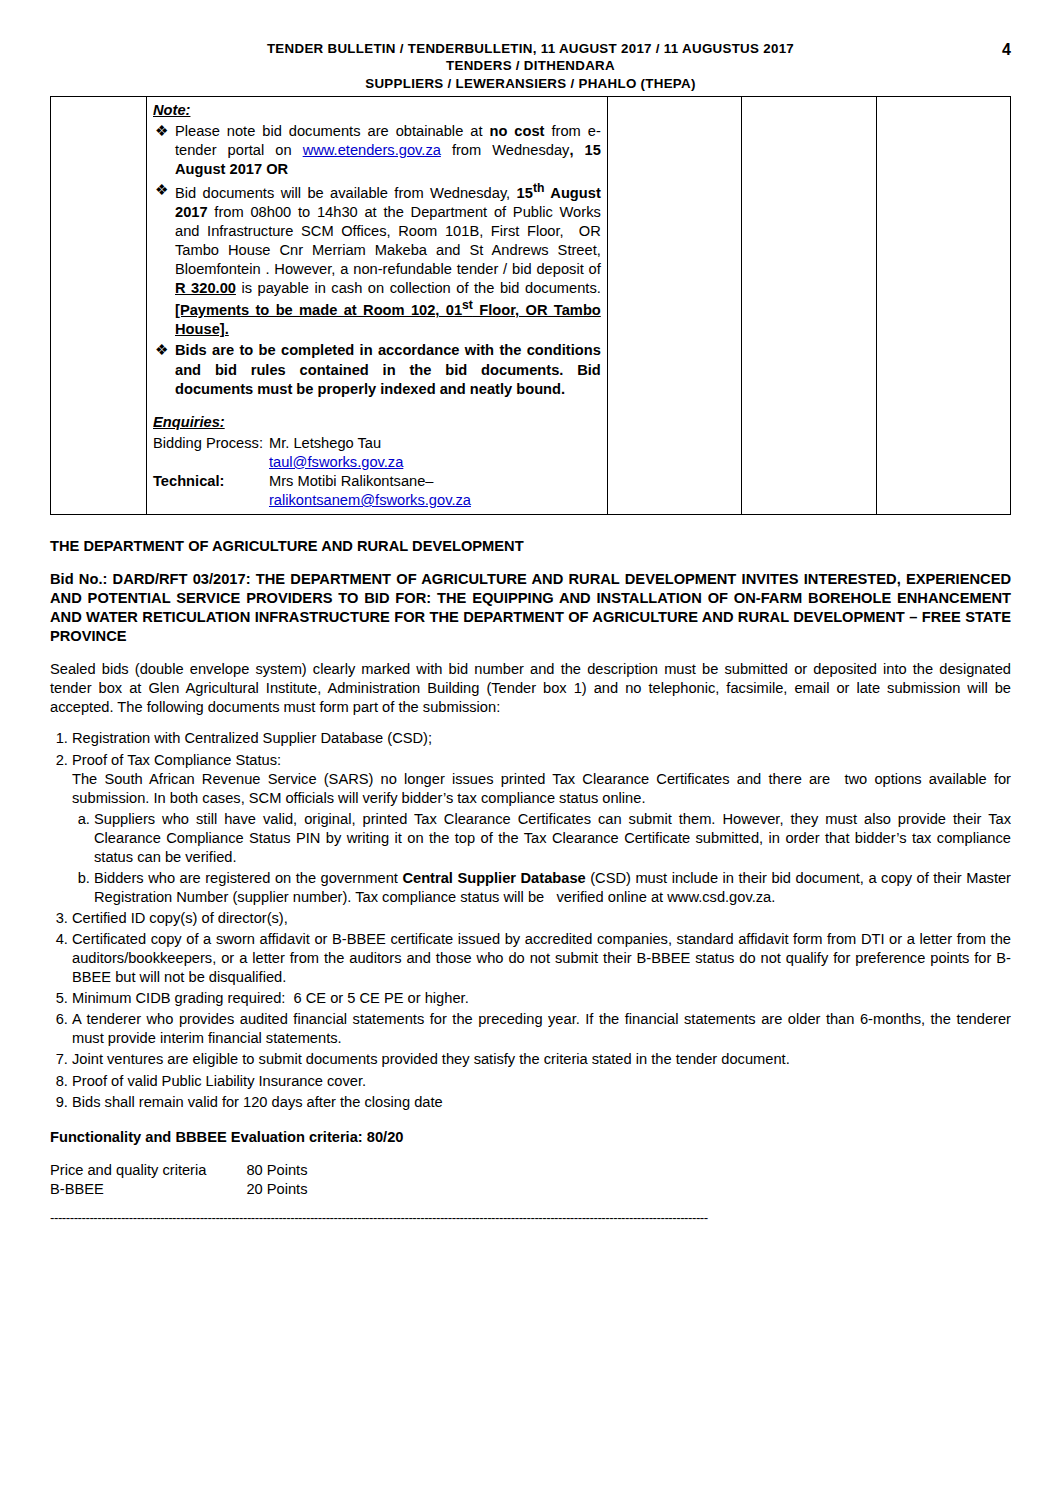TENDER BULLETIN / TENDERBULLETIN, 11 AUGUST 2017 / 11 AUGUSTUS 2017
TENDERS / DITHENDARA
SUPPLIERS / LEWERANSIERS / PHAHLO (THEPA)
4
| | Note: Please note bid documents are obtainable at no cost from e-tender portal on www.etenders.gov.za from Wednesday , 15 August 2017 OR Bid documents will be available from Wednesday, 15 th August 2017 from 08h00 to 14h30 at the Department of Public Works and Infrastructure SCM Offices, Room 101B, First Floor, OR Tambo House Cnr Merriam Makeba and St Andrews Street, Bloemfontein . However, a non-refundable tender / bid deposit of R 320.00 is payable in cash on collection of the bid documents. [Payments to be made at Room 102, 01 st Floor, OR Tambo House]. Bids are to be completed in accordance with the conditions and bid rules contained in the bid documents. Bid documents must be properly indexed and neatly bound. Enquiries: / Bidding Process: / Mr. Letshego Tau / / / taul@fsworks.gov.za / / Technical: / Mrs Motibi Ralikontsane– / / / ralikontsanem@fsworks.gov.za / | | | |
THE DEPARTMENT OF AGRICULTURE AND RURAL DEVELOPMENT
Bid No.: DARD/RFT 03/2017: THE DEPARTMENT OF AGRICULTURE AND RURAL DEVELOPMENT INVITES INTERESTED, EXPERIENCED AND POTENTIAL SERVICE PROVIDERS TO BID FOR: THE EQUIPPING AND INSTALLATION OF ON-FARM BOREHOLE ENHANCEMENT AND WATER RETICULATION INFRASTRUCTURE FOR THE DEPARTMENT OF AGRICULTURE AND RURAL DEVELOPMENT – FREE STATE PROVINCE
Sealed bids (double envelope system) clearly marked with bid number and the description must be submitted or deposited into the designated tender box at Glen Agricultural Institute, Administration Building (Tender box 1) and no telephonic, facsimile, email or late submission will be accepted. The following documents must form part of the submission:
Registration with Centralized Supplier Database (CSD);
Proof of Tax Compliance Status:
The South African Revenue Service (SARS) no longer issues printed Tax Clearance Certificates and there are two options available for submission. In both cases, SCM officials will verify bidder’s tax compliance status online.
Suppliers who still have valid, original, printed Tax Clearance Certificates can submit them. However, they must also provide their Tax Clearance Compliance Status PIN by writing it on the top of the Tax Clearance Certificate submitted, in order that bidder’s tax compliance status can be verified.
Bidders who are registered on the government Central Supplier Database (CSD) must include in their bid document, a copy of their Master Registration Number (supplier number). Tax compliance status will be verified online at www.csd.gov.za.
Certified ID copy(s) of director(s),
Certificated copy of a sworn affidavit or B-BBEE certificate issued by accredited companies, standard affidavit form from DTI or a letter from the auditors/bookkeepers, or a letter from the auditors and those who do not submit their B-BBEE status do not qualify for preference points for B-BBEE but will not be disqualified.
Minimum CIDB grading required: 6 CE or 5 CE PE or higher.
A tenderer who provides audited financial statements for the preceding year. If the financial statements are older than 6-months, the tenderer must provide interim financial statements.
Joint ventures are eligible to submit documents provided they satisfy the criteria stated in the tender document.
Proof of valid Public Liability Insurance cover.
Bids shall remain valid for 120 days after the closing date
Functionality and BBBEE Evaluation criteria: 80/20
| Price and quality criteria | 80 Points |
| B-BBEE | 20 Points |
-----------------------------------------------------------------------------------------------------------------------------------------------------------------------